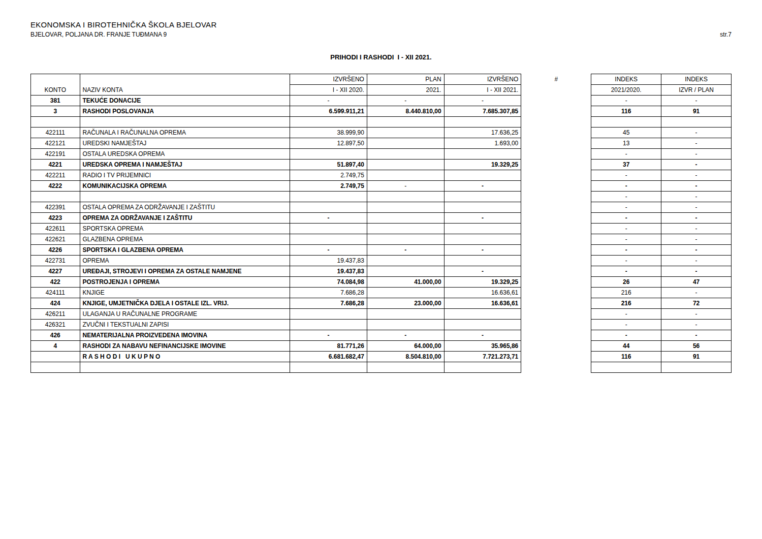EKONOMSKA I BIROTEHNIČKA ŠKOLA BJELOVAR
BJELOVAR, POLJANA DR. FRANJE TUĐMANA 9
str.7
PRIHODI I RASHODI I - XII 2021.
| | | IZVRŠENO | PLAN | IZVRŠENO | # | INDEKS | INDEKS |
| --- | --- | --- | --- | --- | --- | --- | --- |
| KONTO | NAZIV KONTA | I - XII 2020. | 2021. | I - XII 2021. | | 2021/2020. | IZVR / PLAN |
| 381 | TEKUĆE DONACIJE | - | - | - | | - | - |
| 3 | RASHODI POSLOVANJA | 6.599.911,21 | 8.440.810,00 | 7.685.307,85 | | 116 | 91 |
| 422111 | RAČUNALA I RAČUNALNA OPREMA | 38.999,90 | | 17.636,25 | | 45 | - |
| 422121 | UREDSKI NAMJEŠTAJ | 12.897,50 | | 1.693,00 | | 13 | - |
| 422191 | OSTALA UREDSKA OPREMA | | | | | - | - |
| 4221 | UREDSKA OPREMA I NAMJEŠTAJ | 51.897,40 | | 19.329,25 | | 37 | - |
| 422211 | RADIO I TV PRIJEMNICI | 2.749,75 | | | | - | - |
| 4222 | KOMUNIKACIJSKA OPREMA | 2.749,75 | - | - | | - | - |
| | | | | | | - | - |
| 422391 | OSTALA OPREMA ZA ODRŽAVANJE I ZAŠTITU | | | | | - | - |
| 4223 | OPREMA ZA ODRŽAVANJE I ZAŠTITU | - | | - | | - | - |
| 422611 | SPORTSKA OPREMA | | | | | - | - |
| 422621 | GLAZBENA OPREMA | | | | | - | - |
| 4226 | SPORTSKA I GLAZBENA OPREMA | - | - | - | | - | - |
| 422731 | OPREMA | 19.437,83 | | | | - | - |
| 4227 | UREĐAJI, STROJEVI I OPREMA ZA OSTALE NAMJENE | 19.437,83 | | - | | - | - |
| 422 | POSTROJENJA I OPREMA | 74.084,98 | 41.000,00 | 19.329,25 | | 26 | 47 |
| 424111 | KNJIGE | 7.686,28 | | 16.636,61 | | 216 | - |
| 424 | KNJIGE, UMJETNIČKA DJELA I OSTALE IZL. VRIJ. | 7.686,28 | 23.000,00 | 16.636,61 | | 216 | 72 |
| 426211 | ULAGANJA U RAČUNALNE PROGRAME | | | | | - | - |
| 426321 | ZVUČNI I TEKSTUALNI ZAPISI | | | | | - | - |
| 426 | NEMATERIJALNA PROIZVEDENA IMOVINA | - | - | - | | - | - |
| 4 | RASHODI ZA NABAVU NEFINANCIJSKE IMOVINE | 81.771,26 | 64.000,00 | 35.965,86 | | 44 | 56 |
| | R A S H O D I U K U P N O | 6.681.682,47 | 8.504.810,00 | 7.721.273,71 | | 116 | 91 |